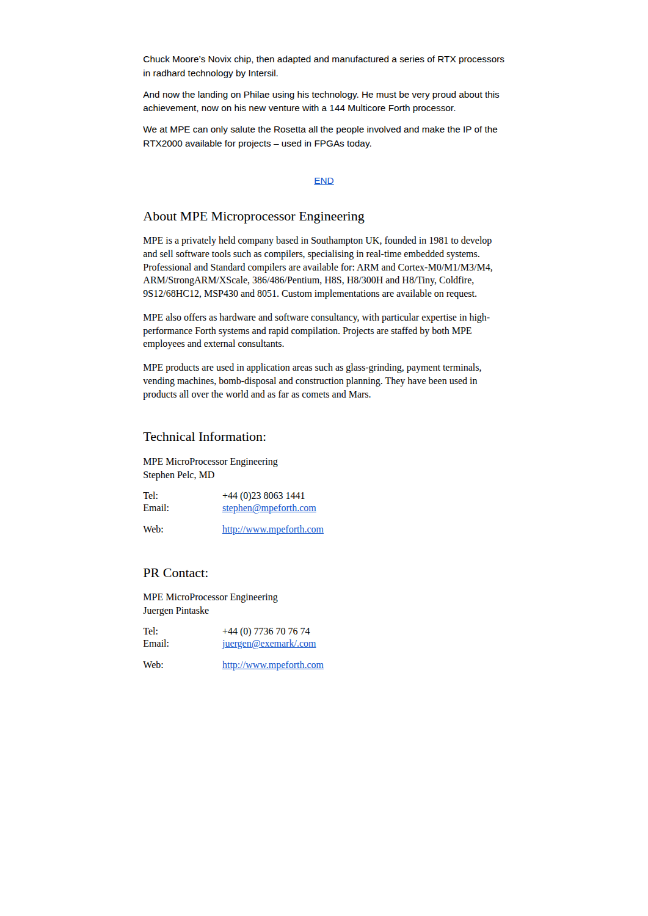Chuck Moore’s Novix chip, then adapted and manufactured a series of RTX processors in radhard technology by Intersil.
And now the landing on Philae using his technology. He must be very proud about this achievement, now on his new venture with a 144 Multicore Forth processor.
We at MPE can only salute the Rosetta all the people involved and make the IP of the RTX2000 available for projects – used in FPGAs today.
END
About MPE Microprocessor Engineering
MPE is a privately held company based in Southampton UK, founded in 1981 to develop and sell software tools such as compilers, specialising in real-time embedded systems. Professional and Standard compilers are available for: ARM and Cortex-M0/M1/M3/M4, ARM/StrongARM/XScale, 386/486/Pentium, H8S, H8/300H and H8/Tiny, Coldfire, 9S12/68HC12, MSP430 and 8051. Custom implementations are available on request.
MPE also offers as hardware and software consultancy, with particular expertise in high-performance Forth systems and rapid compilation. Projects are staffed by both MPE employees and external consultants.
MPE products are used in application areas such as glass-grinding, payment terminals, vending machines, bomb-disposal and construction planning. They have been used in products all over the world and as far as comets and Mars.
Technical Information:
MPE MicroProcessor Engineering
Stephen Pelc, MD
| Tel: | +44 (0)23 8063 1441 |
| Email: | stephen@mpeforth.com |
| Web: | http://www.mpeforth.com |
PR Contact:
MPE MicroProcessor Engineering
Juergen Pintaske
| Tel: | +44 (0) 7736 70 76 74 |
| Email: | juergen@exemark/.com |
| Web: | http://www.mpeforth.com |